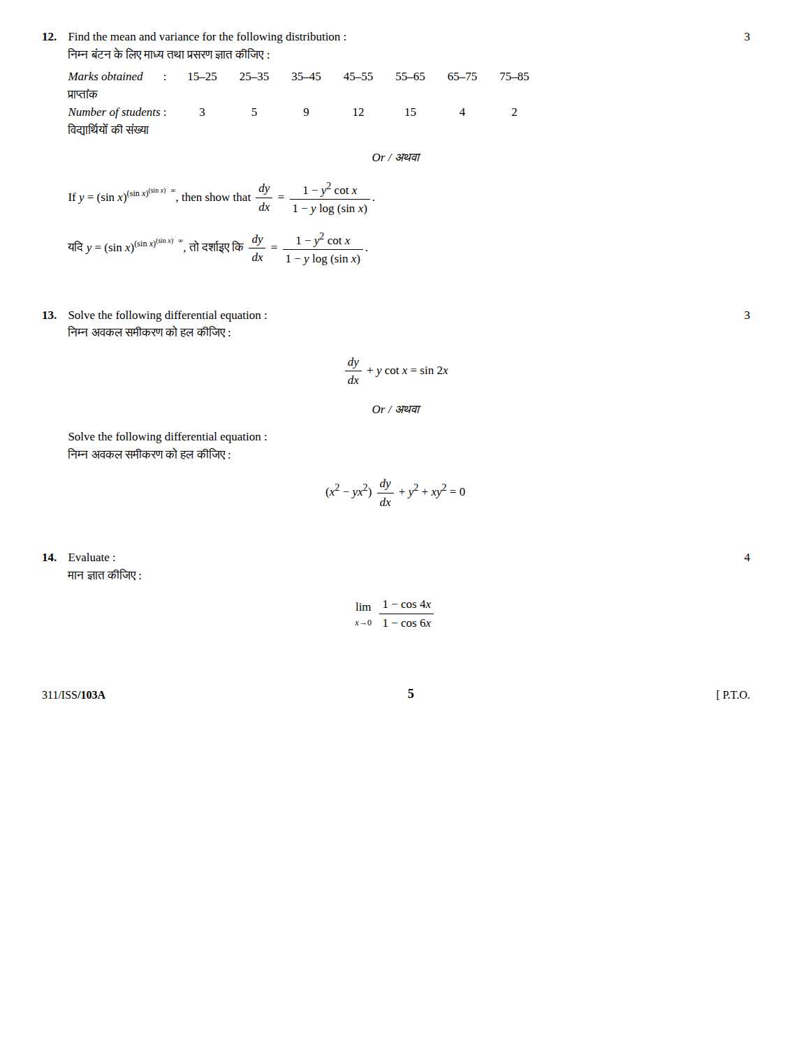3 12. Find the mean and variance for the following distribution :
निम्न बंटन के लिए माध्य तथा प्रसरण ज्ञात कीजिए :
| Marks obtained | : | 15–25 | 25–35 | 35–45 | 45–55 | 55–65 | 65–75 | 75–85 |
| प्राप्तांक | | | | | | | | |
| Number of students | : | 3 | 5 | 9 | 12 | 15 | 4 | 2 |
| विद्यार्थियों की संख्या | | | | | | | | |
Or / अथवा
If y = (sin x)(sin x)(sin x)... ∞, then show that dy dx = 1 − y2 cot x 1 − y log (sin x).
यदि y = (sin x)(sin x)(sin x)... ∞, तो दर्शाइए कि dy dx = 1 − y2 cot x 1 − y log (sin x).
3 13. Solve the following differential equation :
निम्न अवकल समीकरण को हल कीजिए :
dy dx + y cot x = sin 2x
Or / अथवा
Solve the following differential equation :
निम्न अवकल समीकरण को हल कीजिए :
(x2 − yx2) dy dx + y2 + xy2 = 0
4 14. Evaluate :
मान ज्ञात कीजिए :
lim x→0 1 − cos 4x 1 − cos 6x
311/ISS/103A 5 [ P.T.O.